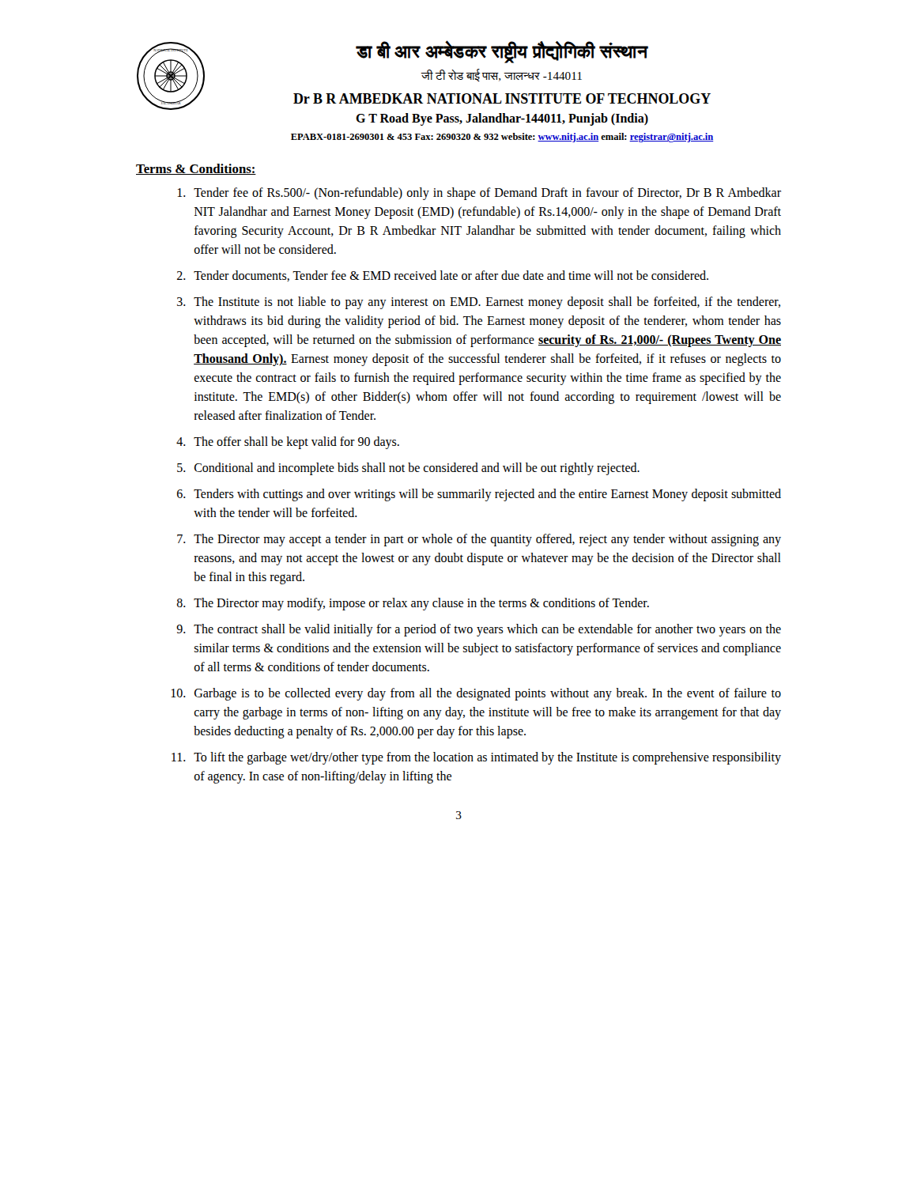NATIONAL INSTITUTE JALANDHAR
डा बी आर अम्बेडकर राष्ट्रीय प्रौद्योगिकी संस्थान
जी टी रोड बाई पास, जालन्धर -144011
Dr B R AMBEDKAR NATIONAL INSTITUTE OF TECHNOLOGY
G T Road Bye Pass, Jalandhar-144011, Punjab (India)
EPABX-0181-2690301 & 453 Fax: 2690320 & 932 website: www.nitj.ac.in email: registrar@nitj.ac.in
Terms & Conditions:
Tender fee of Rs.500/- (Non-refundable) only in shape of Demand Draft in favour of Director, Dr B R Ambedkar NIT Jalandhar and Earnest Money Deposit (EMD) (refundable) of Rs.14,000/- only in the shape of Demand Draft favoring Security Account, Dr B R Ambedkar NIT Jalandhar be submitted with tender document, failing which offer will not be considered.
Tender documents, Tender fee & EMD received late or after due date and time will not be considered.
The Institute is not liable to pay any interest on EMD. Earnest money deposit shall be forfeited, if the tenderer, withdraws its bid during the validity period of bid. The Earnest money deposit of the tenderer, whom tender has been accepted, will be returned on the submission of performance security of Rs. 21,000/- (Rupees Twenty One Thousand Only). Earnest money deposit of the successful tenderer shall be forfeited, if it refuses or neglects to execute the contract or fails to furnish the required performance security within the time frame as specified by the institute. The EMD(s) of other Bidder(s) whom offer will not found according to requirement /lowest will be released after finalization of Tender.
The offer shall be kept valid for 90 days.
Conditional and incomplete bids shall not be considered and will be out rightly rejected.
Tenders with cuttings and over writings will be summarily rejected and the entire Earnest Money deposit submitted with the tender will be forfeited.
The Director may accept a tender in part or whole of the quantity offered, reject any tender without assigning any reasons, and may not accept the lowest or any doubt dispute or whatever may be the decision of the Director shall be final in this regard.
The Director may modify, impose or relax any clause in the terms & conditions of Tender.
The contract shall be valid initially for a period of two years which can be extendable for another two years on the similar terms & conditions and the extension will be subject to satisfactory performance of services and compliance of all terms & conditions of tender documents.
Garbage is to be collected every day from all the designated points without any break. In the event of failure to carry the garbage in terms of non- lifting on any day, the institute will be free to make its arrangement for that day besides deducting a penalty of Rs. 2,000.00 per day for this lapse.
To lift the garbage wet/dry/other type from the location as intimated by the Institute is comprehensive responsibility of agency. In case of non-lifting/delay in lifting the
3